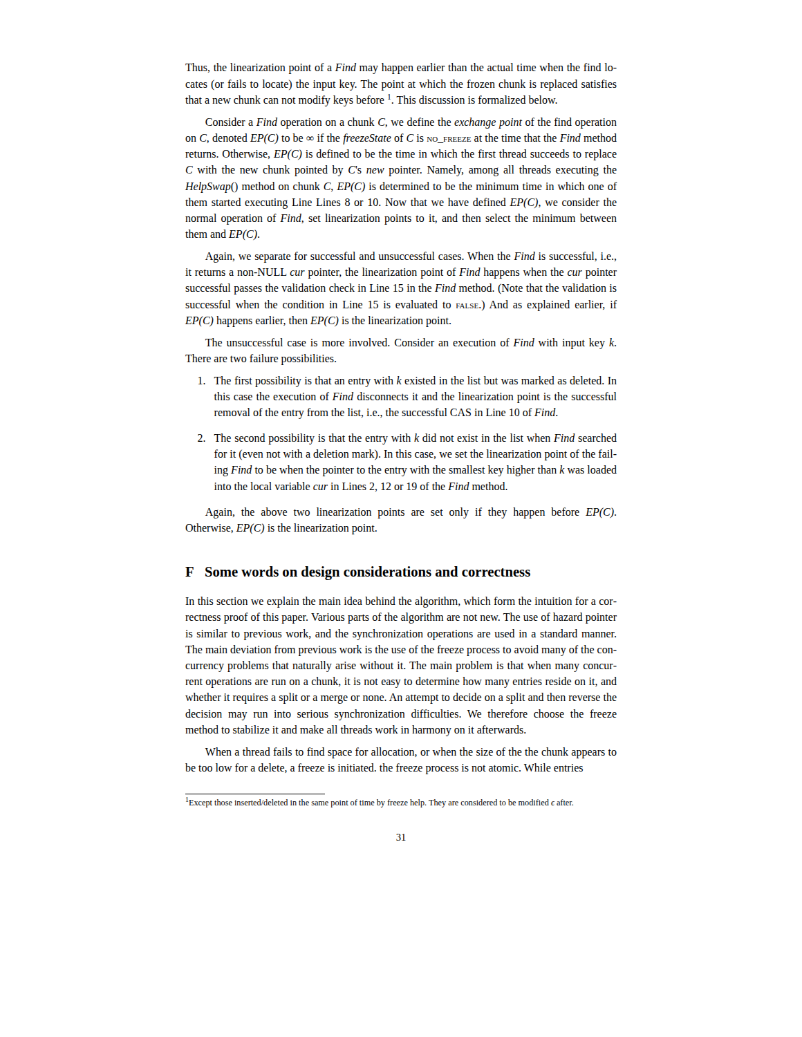Thus, the linearization point of a Find may happen earlier than the actual time when the find locates (or fails to locate) the input key. The point at which the frozen chunk is replaced satisfies that a new chunk can not modify keys before 1. This discussion is formalized below.
Consider a Find operation on a chunk C, we define the exchange point of the find operation on C, denoted EP(C) to be ∞ if the freezeState of C is no_freeze at the time that the Find method returns. Otherwise, EP(C) is defined to be the time in which the first thread succeeds to replace C with the new chunk pointed by C's new pointer. Namely, among all threads executing the HelpSwap() method on chunk C, EP(C) is determined to be the minimum time in which one of them started executing Line Lines 8 or 10. Now that we have defined EP(C), we consider the normal operation of Find, set linearization points to it, and then select the minimum between them and EP(C).
Again, we separate for successful and unsuccessful cases. When the Find is successful, i.e., it returns a non-NULL cur pointer, the linearization point of Find happens when the cur pointer successful passes the validation check in Line 15 in the Find method. (Note that the validation is successful when the condition in Line 15 is evaluated to false.) And as explained earlier, if EP(C) happens earlier, then EP(C) is the linearization point.
The unsuccessful case is more involved. Consider an execution of Find with input key k. There are two failure possibilities.
The first possibility is that an entry with k existed in the list but was marked as deleted. In this case the execution of Find disconnects it and the linearization point is the successful removal of the entry from the list, i.e., the successful CAS in Line 10 of Find.
The second possibility is that the entry with k did not exist in the list when Find searched for it (even not with a deletion mark). In this case, we set the linearization point of the failing Find to be when the pointer to the entry with the smallest key higher than k was loaded into the local variable cur in Lines 2, 12 or 19 of the Find method.
Again, the above two linearization points are set only if they happen before EP(C). Otherwise, EP(C) is the linearization point.
FSome words on design considerations and correctness
In this section we explain the main idea behind the algorithm, which form the intuition for a correctness proof of this paper. Various parts of the algorithm are not new. The use of hazard pointer is similar to previous work, and the synchronization operations are used in a standard manner. The main deviation from previous work is the use of the freeze process to avoid many of the concurrency problems that naturally arise without it. The main problem is that when many concurrent operations are run on a chunk, it is not easy to determine how many entries reside on it, and whether it requires a split or a merge or none. An attempt to decide on a split and then reverse the decision may run into serious synchronization difficulties. We therefore choose the freeze method to stabilize it and make all threads work in harmony on it afterwards.
When a thread fails to find space for allocation, or when the size of the the chunk appears to be too low for a delete, a freeze is initiated. the freeze process is not atomic. While entries
1Except those inserted/deleted in the same point of time by freeze help. They are considered to be modified ϵ after.
31